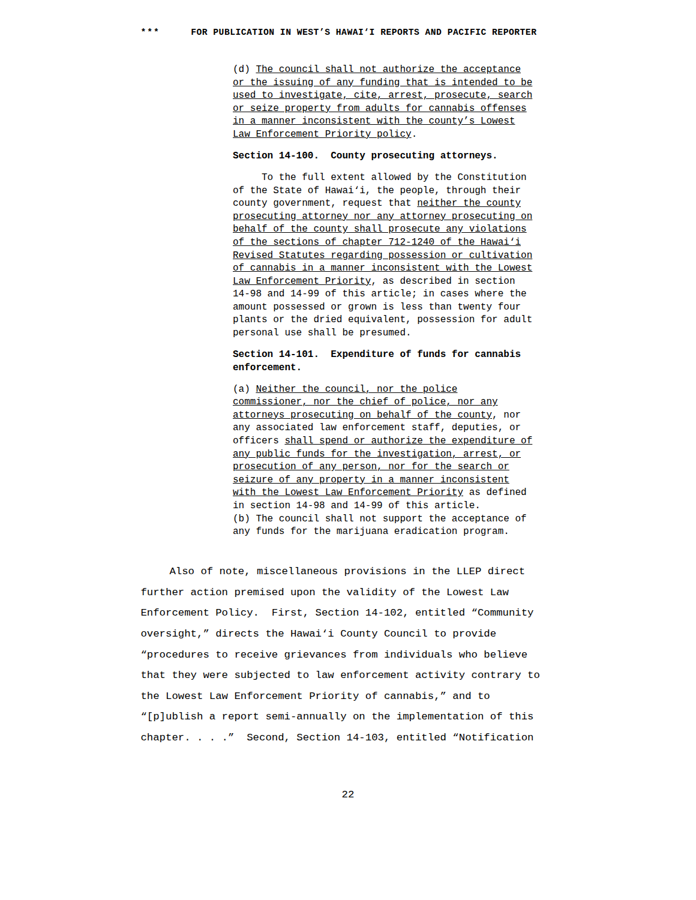*** FOR PUBLICATION IN WEST’S HAWAI‘I REPORTS AND PACIFIC REPORTER ***
(d) The council shall not authorize the acceptance or the issuing of any funding that is intended to be used to investigate, cite, arrest, prosecute, search or seize property from adults for cannabis offenses in a manner inconsistent with the county’s Lowest Law Enforcement Priority policy.
Section 14-100. County prosecuting attorneys.
To the full extent allowed by the Constitution of the State of Hawai‘i, the people, through their county government, request that neither the county prosecuting attorney nor any attorney prosecuting on behalf of the county shall prosecute any violations of the sections of chapter 712-1240 of the Hawai‘i Revised Statutes regarding possession or cultivation of cannabis in a manner inconsistent with the Lowest Law Enforcement Priority, as described in section 14-98 and 14-99 of this article; in cases where the amount possessed or grown is less than twenty four plants or the dried equivalent, possession for adult personal use shall be presumed.
Section 14-101. Expenditure of funds for cannabis enforcement.
(a) Neither the council, nor the police commissioner, nor the chief of police, nor any attorneys prosecuting on behalf of the county, nor any associated law enforcement staff, deputies, or officers shall spend or authorize the expenditure of any public funds for the investigation, arrest, or prosecution of any person, nor for the search or seizure of any property in a manner inconsistent with the Lowest Law Enforcement Priority as defined in section 14-98 and 14-99 of this article.
(b) The council shall not support the acceptance of any funds for the marijuana eradication program.
Also of note, miscellaneous provisions in the LLEP direct further action premised upon the validity of the Lowest Law Enforcement Policy. First, Section 14-102, entitled “Community oversight,” directs the Hawai‘i County Council to provide “procedures to receive grievances from individuals who believe that they were subjected to law enforcement activity contrary to the Lowest Law Enforcement Priority of cannabis,” and to “[p]ublish a report semi-annually on the implementation of this chapter. . . .” Second, Section 14-103, entitled “Notification
22